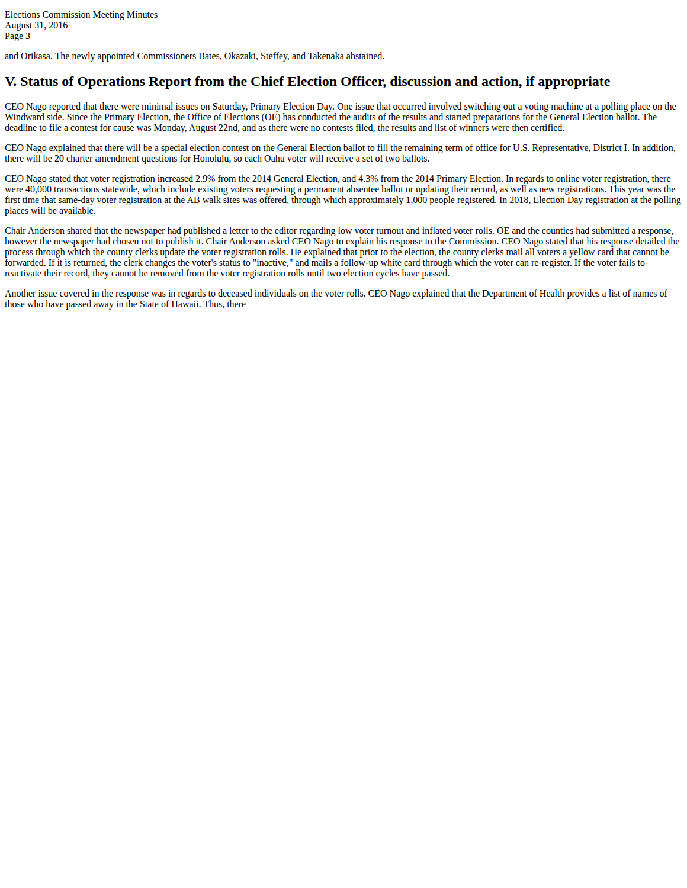Elections Commission Meeting Minutes
August 31, 2016
Page 3
and Orikasa. The newly appointed Commissioners Bates, Okazaki, Steffey, and Takenaka abstained.
V. Status of Operations Report from the Chief Election Officer, discussion and action, if appropriate
CEO Nago reported that there were minimal issues on Saturday, Primary Election Day. One issue that occurred involved switching out a voting machine at a polling place on the Windward side. Since the Primary Election, the Office of Elections (OE) has conducted the audits of the results and started preparations for the General Election ballot. The deadline to file a contest for cause was Monday, August 22nd, and as there were no contests filed, the results and list of winners were then certified.
CEO Nago explained that there will be a special election contest on the General Election ballot to fill the remaining term of office for U.S. Representative, District I. In addition, there will be 20 charter amendment questions for Honolulu, so each Oahu voter will receive a set of two ballots.
CEO Nago stated that voter registration increased 2.9% from the 2014 General Election, and 4.3% from the 2014 Primary Election. In regards to online voter registration, there were 40,000 transactions statewide, which include existing voters requesting a permanent absentee ballot or updating their record, as well as new registrations. This year was the first time that same-day voter registration at the AB walk sites was offered, through which approximately 1,000 people registered. In 2018, Election Day registration at the polling places will be available.
Chair Anderson shared that the newspaper had published a letter to the editor regarding low voter turnout and inflated voter rolls. OE and the counties had submitted a response, however the newspaper had chosen not to publish it. Chair Anderson asked CEO Nago to explain his response to the Commission. CEO Nago stated that his response detailed the process through which the county clerks update the voter registration rolls. He explained that prior to the election, the county clerks mail all voters a yellow card that cannot be forwarded. If it is returned, the clerk changes the voter's status to "inactive," and mails a follow-up white card through which the voter can re-register. If the voter fails to reactivate their record, they cannot be removed from the voter registration rolls until two election cycles have passed.
Another issue covered in the response was in regards to deceased individuals on the voter rolls. CEO Nago explained that the Department of Health provides a list of names of those who have passed away in the State of Hawaii. Thus, there